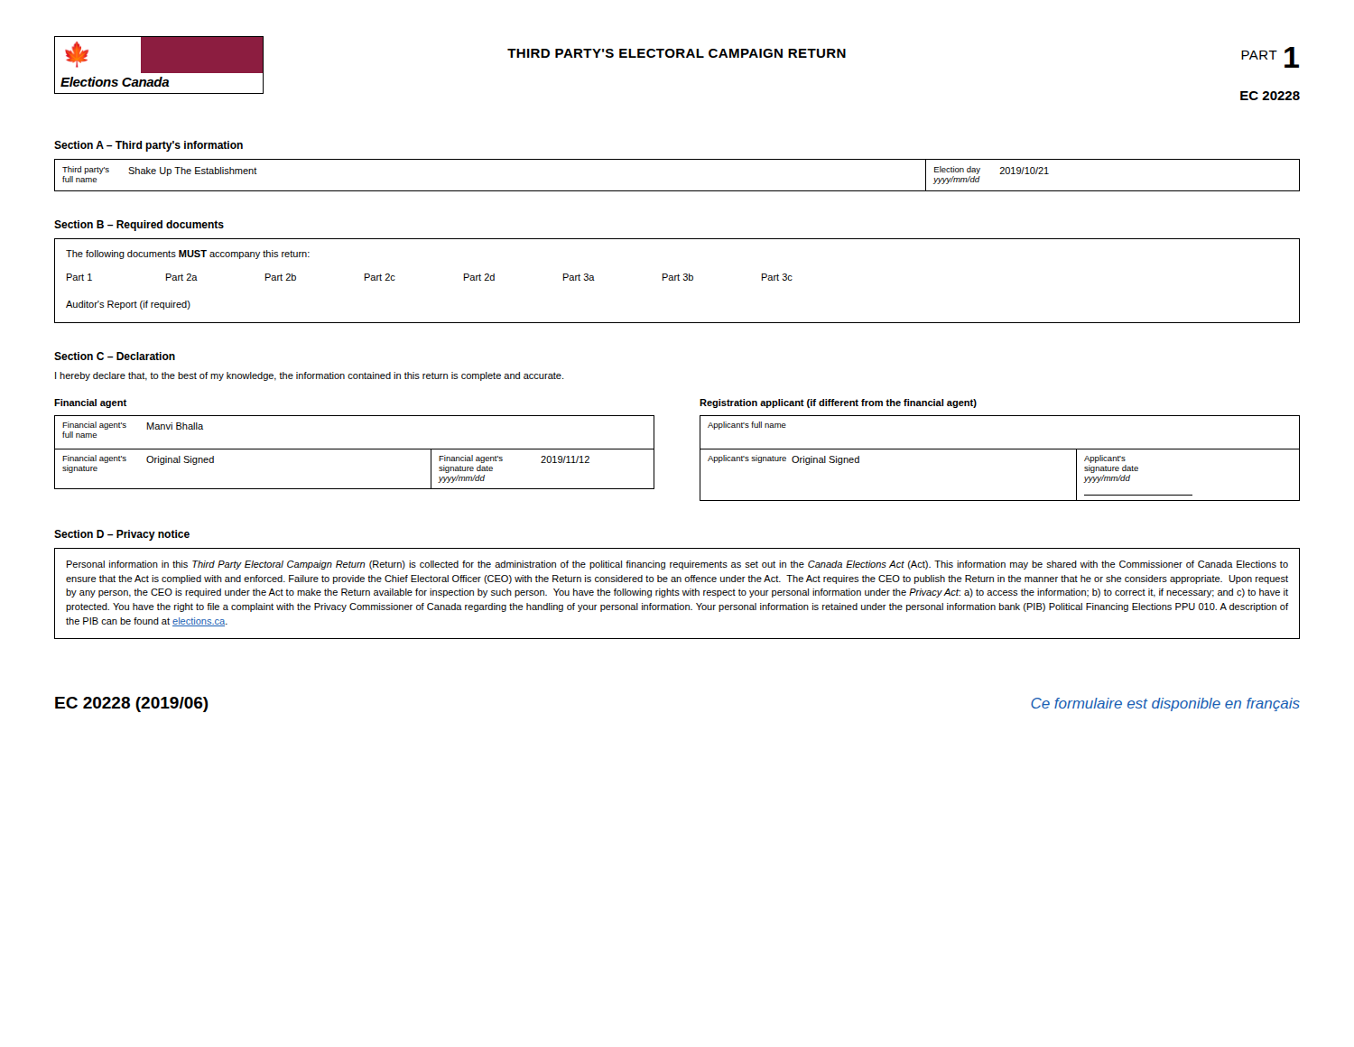🍁
Elections Canada
THIRD PARTY'S ELECTORAL CAMPAIGN RETURN
PART 1
EC 20228
Section A – Third party's information
| Third party's full name Shake Up The Establishment | Election day yyyy/mm/dd 2019/10/21 |
Section B – Required documents
The following documents MUST accompany this return:
Part 1 Part 2a Part 2b Part 2c Part 2d Part 3a Part 3b Part 3c
Auditor's Report (if required)
Section C – Declaration
I hereby declare that, to the best of my knowledge, the information contained in this return is complete and accurate.
Financial agent
| Financial agent's full name Manvi Bhalla |
| Financial agent's signature Original Signed | Financial agent's signature date yyyy/mm/dd 2019/11/12 |
Registration applicant (if different from the financial agent)
| Applicant's full name |
| Applicant's signature Original Signed | Applicant's signature date yyyy/mm/dd |
Section D – Privacy notice
Personal information in this Third Party Electoral Campaign Return (Return) is collected for the administration of the political financing requirements as set out in the Canada Elections Act (Act). This information may be shared with the Commissioner of Canada Elections to ensure that the Act is complied with and enforced. Failure to provide the Chief Electoral Officer (CEO) with the Return is considered to be an offence under the Act. The Act requires the CEO to publish the Return in the manner that he or she considers appropriate. Upon request by any person, the CEO is required under the Act to make the Return available for inspection by such person. You have the following rights with respect to your personal information under the Privacy Act: a) to access the information; b) to correct it, if necessary; and c) to have it protected. You have the right to file a complaint with the Privacy Commissioner of Canada regarding the handling of your personal information. Your personal information is retained under the personal information bank (PIB) Political Financing Elections PPU 010. A description of the PIB can be found at elections.ca.
EC 20228 (2019/06)
Ce formulaire est disponible en français